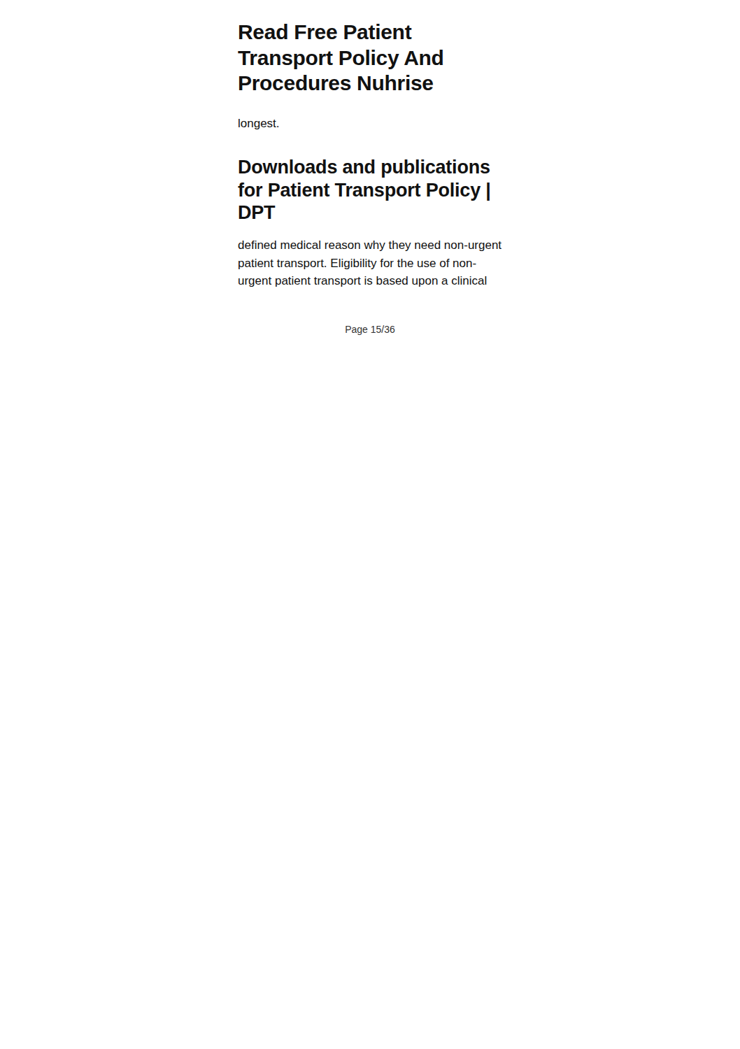Read Free Patient Transport Policy And Procedures Nuhrise
longest.
Downloads and publications for Patient Transport Policy | DPT
defined medical reason why they need non-urgent patient transport. Eligibility for the use of non-urgent patient transport is based upon a clinical
Page 15/36